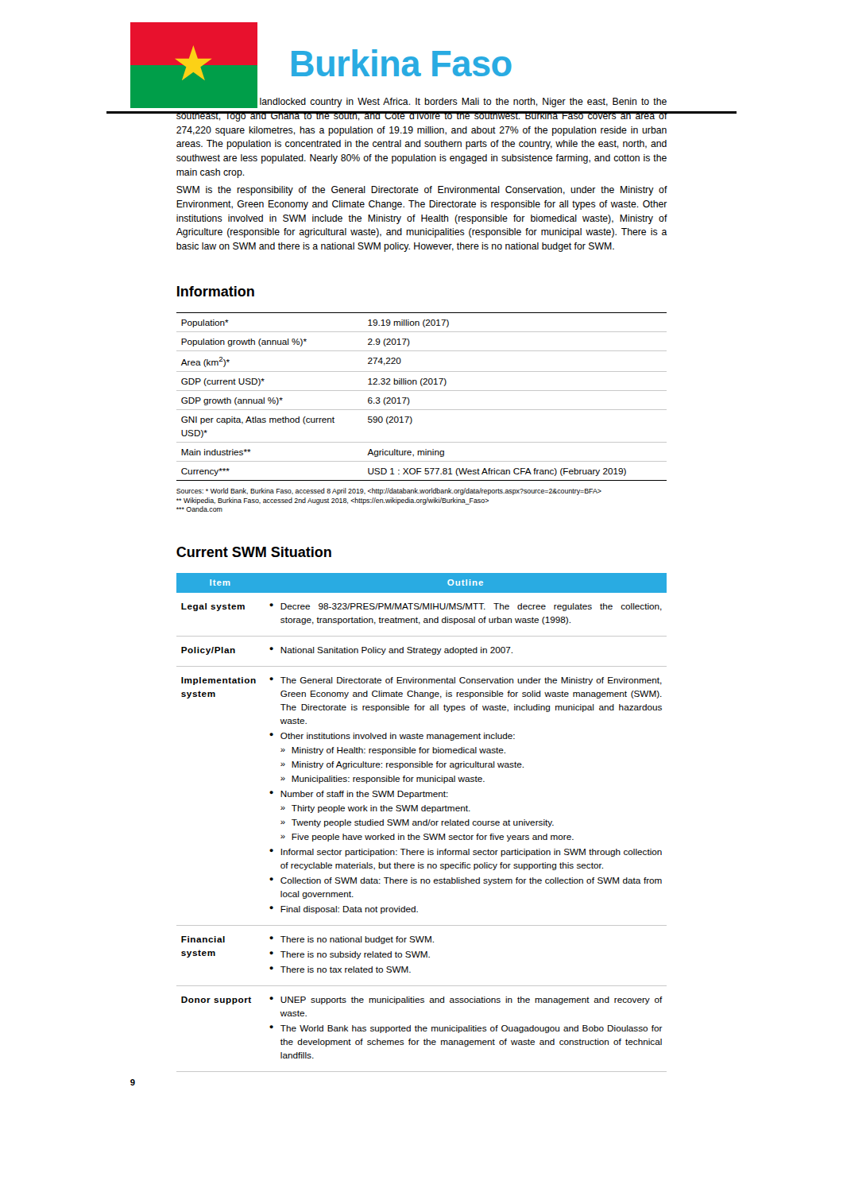★
Burkina Faso
Burkina Faso is a landlocked country in West Africa. It borders Mali to the north, Niger the east, Benin to the southeast, Togo and Ghana to the south, and Côte d'Ivoire to the southwest. Burkina Faso covers an area of 274,220 square kilometres, has a population of 19.19 million, and about 27% of the population reside in urban areas. The population is concentrated in the central and southern parts of the country, while the east, north, and southwest are less populated. Nearly 80% of the population is engaged in subsistence farming, and cotton is the main cash crop.
SWM is the responsibility of the General Directorate of Environmental Conservation, under the Ministry of Environment, Green Economy and Climate Change. The Directorate is responsible for all types of waste. Other institutions involved in SWM include the Ministry of Health (responsible for biomedical waste), Ministry of Agriculture (responsible for agricultural waste), and municipalities (responsible for municipal waste). There is a basic law on SWM and there is a national SWM policy. However, there is no national budget for SWM.
Information
| Population* | 19.19 million (2017) |
| Population growth (annual %)* | 2.9 (2017) |
| Area (km 2 )* | 274,220 |
| GDP (current USD)* | 12.32 billion (2017) |
| GDP growth (annual %)* | 6.3 (2017) |
| GNI per capita, Atlas method (current USD)* | 590 (2017) |
| Main industries** | Agriculture, mining |
| Currency*** | USD 1 : XOF 577.81 (West African CFA franc) (February 2019) |
Sources: * World Bank, Burkina Faso, accessed 8 April 2019, <http://databank.worldbank.org/data/reports.aspx?source=2&country=BFA>
** Wikipedia, Burkina Faso, accessed 2nd August 2018, <https://en.wikipedia.org/wiki/Burkina_Faso>
*** Oanda.com
Current SWM Situation
| Item | Outline |
| --- | --- |
| Legal system | Decree 98-323/PRES/PM/MATS/MIHU/MS/MTT. The decree regulates the collection, storage, transportation, treatment, and disposal of urban waste (1998). |
| Policy/Plan | National Sanitation Policy and Strategy adopted in 2007. |
| Implementation system | The General Directorate of Environmental Conservation under the Ministry of Environment, Green Economy and Climate Change, is responsible for solid waste management (SWM). The Directorate is responsible for all types of waste, including municipal and hazardous waste. Other institutions involved in waste management include: Ministry of Health: responsible for biomedical waste. Ministry of Agriculture: responsible for agricultural waste. Municipalities: responsible for municipal waste. Number of staff in the SWM Department: Thirty people work in the SWM department. Twenty people studied SWM and/or related course at university. Five people have worked in the SWM sector for five years and more. Informal sector participation: There is informal sector participation in SWM through collection of recyclable materials, but there is no specific policy for supporting this sector. Collection of SWM data: There is no established system for the collection of SWM data from local government. Final disposal: Data not provided. |
| Financial system | There is no national budget for SWM. There is no subsidy related to SWM. There is no tax related to SWM. |
| Donor support | UNEP supports the municipalities and associations in the management and recovery of waste. The World Bank has supported the municipalities of Ouagadougou and Bobo Dioulasso for the development of schemes for the management of waste and construction of technical landfills. |
9